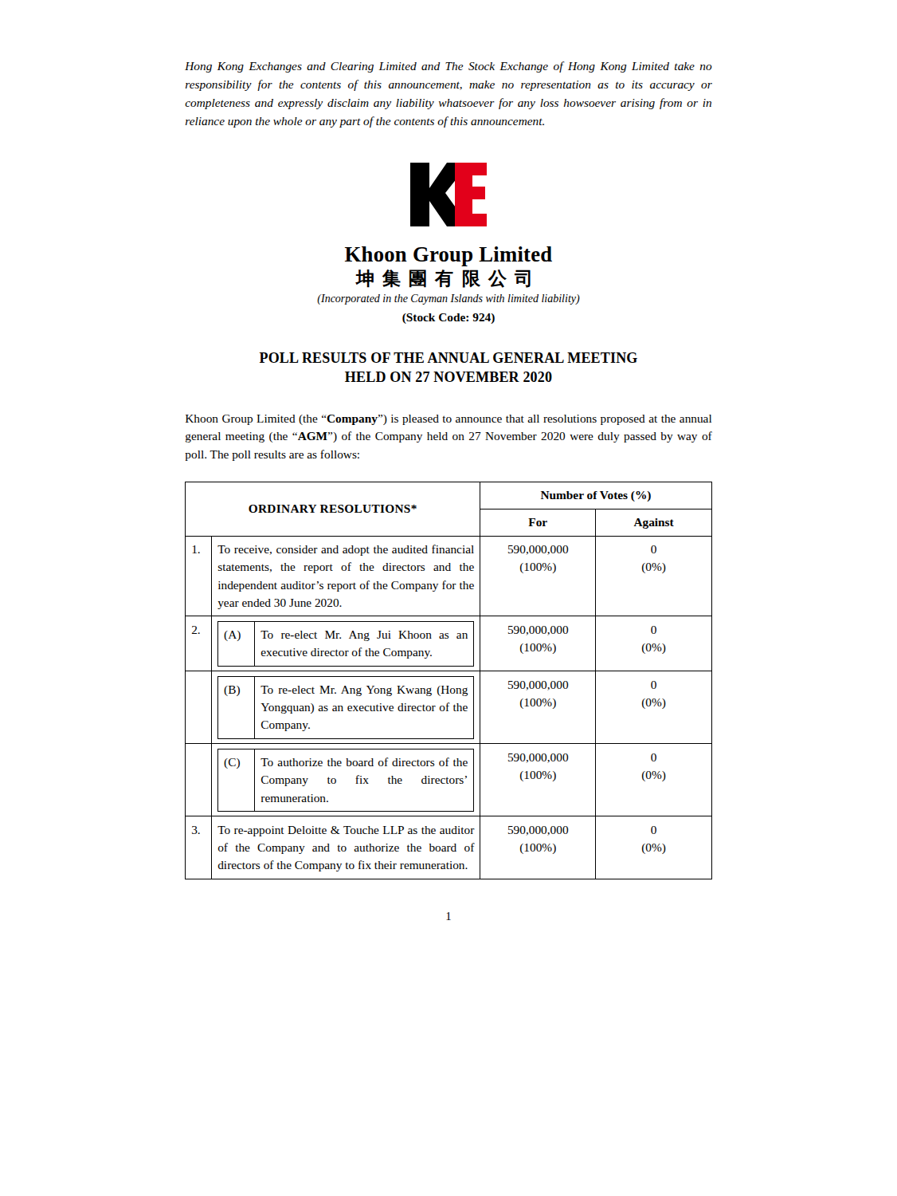Hong Kong Exchanges and Clearing Limited and The Stock Exchange of Hong Kong Limited take no responsibility for the contents of this announcement, make no representation as to its accuracy or completeness and expressly disclaim any liability whatsoever for any loss howsoever arising from or in reliance upon the whole or any part of the contents of this announcement.
Khoon Group Limited
坤集團有限公司
(Incorporated in the Cayman Islands with limited liability)
(Stock Code: 924)
POLL RESULTS OF THE ANNUAL GENERAL MEETING
HELD ON 27 NOVEMBER 2020
Khoon Group Limited (the “Company”) is pleased to announce that all resolutions proposed at the annual general meeting (the “AGM”) of the Company held on 27 November 2020 were duly passed by way of poll. The poll results are as follows:
| ORDINARY RESOLUTIONS* | Number of Votes (%) |
| --- | --- |
| For | Against |
| 1. | To receive, consider and adopt the audited financial statements, the report of the directors and the independent auditor’s report of the Company for the year ended 30 June 2020. | 590,000,000 (100%) | 0 (0%) |
| 2. | / (A) / To re-elect Mr. Ang Jui Khoon as an executive director of the Company. / | 590,000,000 (100%) | 0 (0%) |
| | / (B) / To re-elect Mr. Ang Yong Kwang (Hong Yongquan) as an executive director of the Company. / | 590,000,000 (100%) | 0 (0%) |
| | / (C) / To authorize the board of directors of the Company to fix the directors’ remuneration. / | 590,000,000 (100%) | 0 (0%) |
| 3. | To re-appoint Deloitte & Touche LLP as the auditor of the Company and to authorize the board of directors of the Company to fix their remuneration. | 590,000,000 (100%) | 0 (0%) |
1